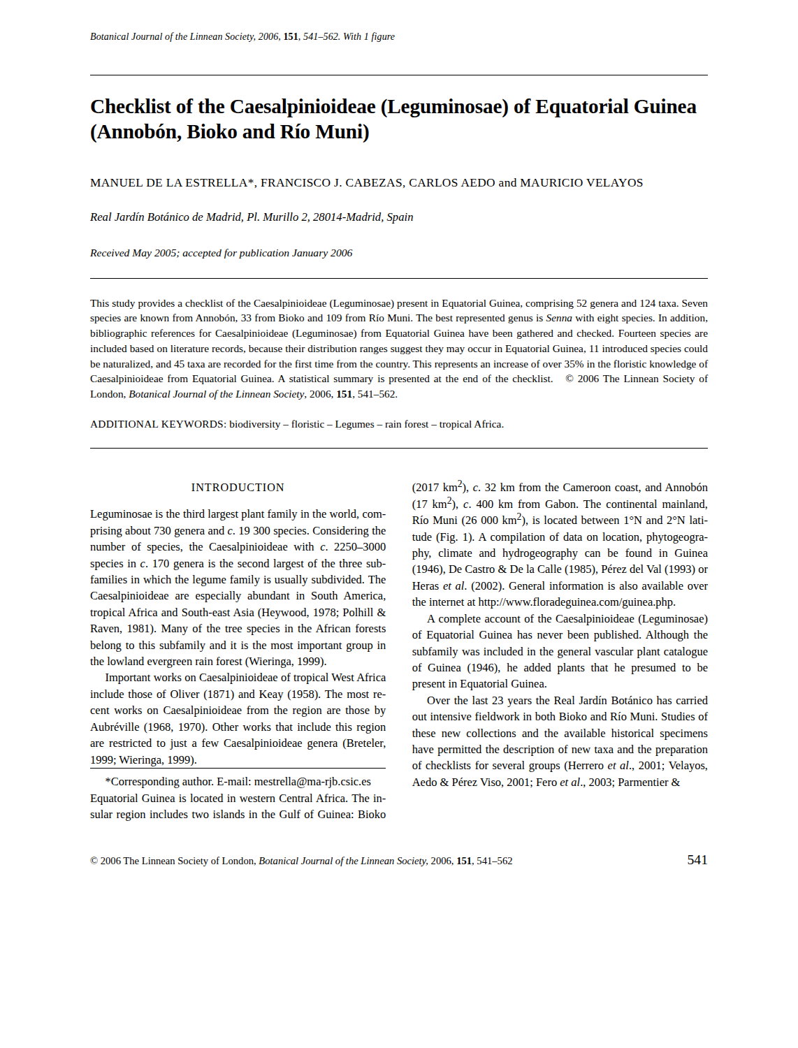Botanical Journal of the Linnean Society, 2006, 151, 541–562. With 1 figure
Checklist of the Caesalpinioideae (Leguminosae) of Equatorial Guinea (Annobón, Bioko and Río Muni)
MANUEL DE LA ESTRELLA*, FRANCISCO J. CABEZAS, CARLOS AEDO and MAURICIO VELAYOS
Real Jardín Botánico de Madrid, Pl. Murillo 2, 28014-Madrid, Spain
Received May 2005; accepted for publication January 2006
This study provides a checklist of the Caesalpinioideae (Leguminosae) present in Equatorial Guinea, comprising 52 genera and 124 taxa. Seven species are known from Annobón, 33 from Bioko and 109 from Río Muni. The best represented genus is Senna with eight species. In addition, bibliographic references for Caesalpinioideae (Leguminosae) from Equatorial Guinea have been gathered and checked. Fourteen species are included based on literature records, because their distribution ranges suggest they may occur in Equatorial Guinea, 11 introduced species could be naturalized, and 45 taxa are recorded for the first time from the country. This represents an increase of over 35% in the floristic knowledge of Caesalpinioideae from Equatorial Guinea. A statistical summary is presented at the end of the checklist. © 2006 The Linnean Society of London, Botanical Journal of the Linnean Society, 2006, 151, 541–562.
ADDITIONAL KEYWORDS: biodiversity – floristic – Legumes – rain forest – tropical Africa.
INTRODUCTION
Leguminosae is the third largest plant family in the world, comprising about 730 genera and c. 19 300 species. Considering the number of species, the Caesalpinioideae with c. 2250–3000 species in c. 170 genera is the second largest of the three subfamilies in which the legume family is usually subdivided. The Caesalpinioideae are especially abundant in South America, tropical Africa and South-east Asia (Heywood, 1978; Polhill & Raven, 1981). Many of the tree species in the African forests belong to this subfamily and it is the most important group in the lowland evergreen rain forest (Wieringa, 1999).
Important works on Caesalpinioideae of tropical West Africa include those of Oliver (1871) and Keay (1958). The most recent works on Caesalpinioideae from the region are those by Aubréville (1968, 1970). Other works that include this region are restricted to just a few Caesalpinioideae genera (Breteler, 1999; Wieringa, 1999).
*Corresponding author. E-mail: mestrella@ma-rjb.csic.es
Equatorial Guinea is located in western Central Africa. The insular region includes two islands in the Gulf of Guinea: Bioko (2017 km2), c. 32 km from the Cameroon coast, and Annobón (17 km2), c. 400 km from Gabon. The continental mainland, Río Muni (26 000 km2), is located between 1°N and 2°N latitude (Fig. 1). A compilation of data on location, phytogeography, climate and hydrogeography can be found in Guinea (1946), De Castro & De la Calle (1985), Pérez del Val (1993) or Heras et al. (2002). General information is also available over the internet at http://www.floradeguinea.com/guinea.php.
A complete account of the Caesalpinioideae (Leguminosae) of Equatorial Guinea has never been published. Although the subfamily was included in the general vascular plant catalogue of Guinea (1946), he added plants that he presumed to be present in Equatorial Guinea.
Over the last 23 years the Real Jardín Botánico has carried out intensive fieldwork in both Bioko and Río Muni. Studies of these new collections and the available historical specimens have permitted the description of new taxa and the preparation of checklists for several groups (Herrero et al., 2001; Velayos, Aedo & Pérez Viso, 2001; Fero et al., 2003; Parmentier &
© 2006 The Linnean Society of London, Botanical Journal of the Linnean Society, 2006, 151, 541–562
541